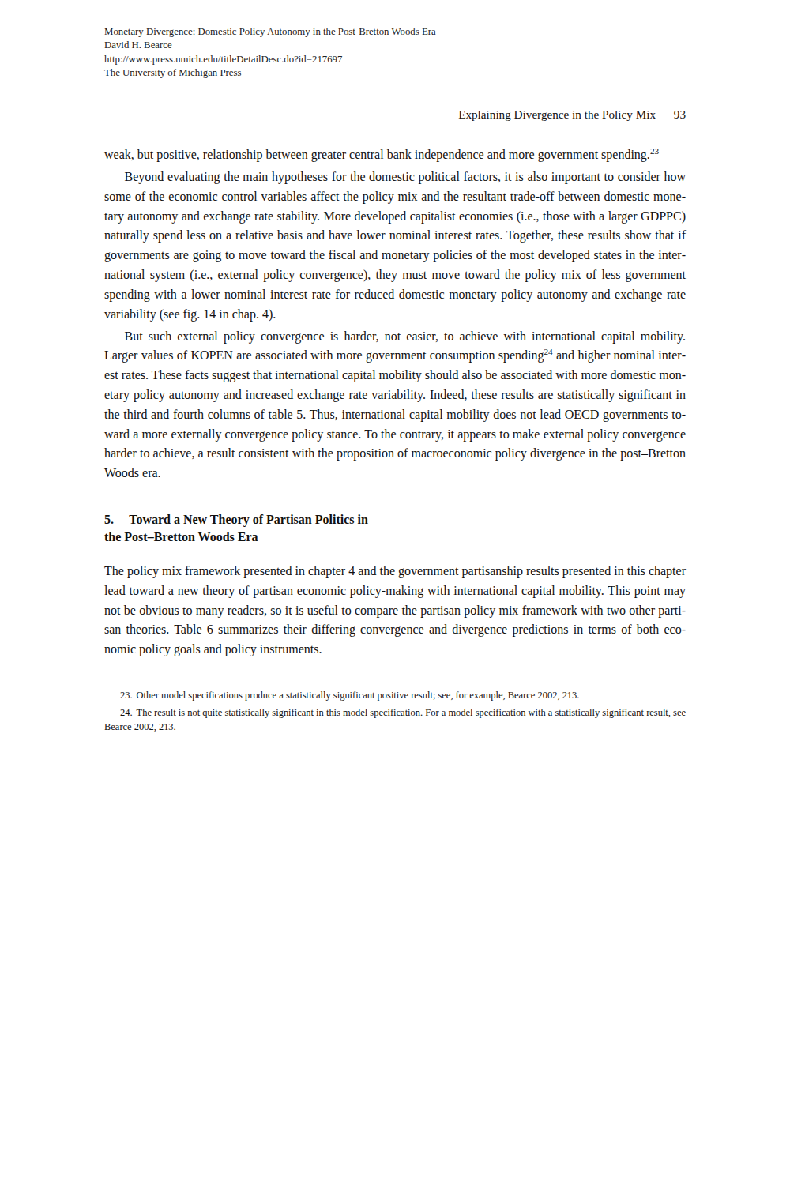Monetary Divergence: Domestic Policy Autonomy in the Post-Bretton Woods Era David H. Bearce http://www.press.umich.edu/titleDetailDesc.do?id=217697 The University of Michigan Press
Explaining Divergence in the Policy Mix93
weak, but positive, relationship between greater central bank independence and more government spending.23
Beyond evaluating the main hypotheses for the domestic political factors, it is also important to consider how some of the economic control variables affect the policy mix and the resultant trade-off between domestic monetary autonomy and exchange rate stability. More developed capitalist economies (i.e., those with a larger GDPPC) naturally spend less on a relative basis and have lower nominal interest rates. Together, these results show that if governments are going to move toward the fiscal and monetary policies of the most developed states in the international system (i.e., external policy convergence), they must move toward the policy mix of less government spending with a lower nominal interest rate for reduced domestic monetary policy autonomy and exchange rate variability (see fig. 14 in chap. 4).
But such external policy convergence is harder, not easier, to achieve with international capital mobility. Larger values of KOPEN are associated with more government consumption spending24 and higher nominal interest rates. These facts suggest that international capital mobility should also be associated with more domestic monetary policy autonomy and increased exchange rate variability. Indeed, these results are statistically significant in the third and fourth columns of table 5. Thus, international capital mobility does not lead OECD governments toward a more externally convergence policy stance. To the contrary, it appears to make external policy convergence harder to achieve, a result consistent with the proposition of macroeconomic policy divergence in the post–Bretton Woods era.
5. Toward a New Theory of Partisan Politics in
the Post–Bretton Woods Era
The policy mix framework presented in chapter 4 and the government partisanship results presented in this chapter lead toward a new theory of partisan economic policy-making with international capital mobility. This point may not be obvious to many readers, so it is useful to compare the partisan policy mix framework with two other partisan theories. Table 6 summarizes their differing convergence and divergence predictions in terms of both economic policy goals and policy instruments.
23. Other model specifications produce a statistically significant positive result; see, for example, Bearce 2002, 213.
24. The result is not quite statistically significant in this model specification. For a model specification with a statistically significant result, see Bearce 2002, 213.